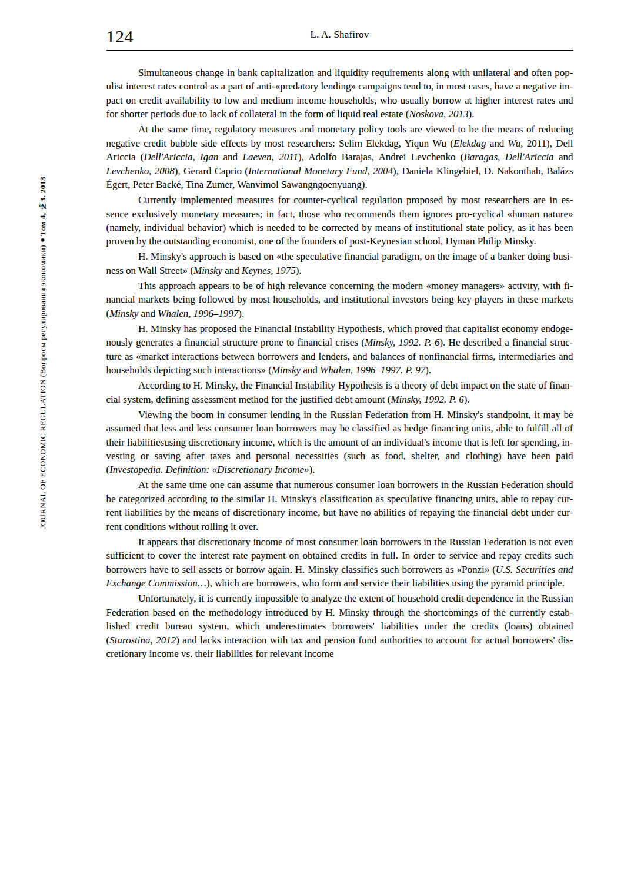124
L. A. Shafirov
JOURNAL OF ECONOMIC REGULATION (Вопросы регулирования экономики)●Том 4, №3. 2013
Simultaneous change in bank capitalization and liquidity requirements along with unilateral and often populist interest rates control as a part of anti-«predatory lending» campaigns tend to, in most cases, have a negative impact on credit availability to low and medium income households, who usually borrow at higher interest rates and for shorter periods due to lack of collateral in the form of liquid real estate (Noskova, 2013).
At the same time, regulatory measures and monetary policy tools are viewed to be the means of reducing negative credit bubble side effects by most researchers: Selim Elekdag, Yiqun Wu (Elekdag and Wu, 2011), Dell Ariccia (Dell'Ariccia, Igan and Laeven, 2011), Adolfo Barajas, Andrei Levchenko (Baragas, Dell'Ariccia and Levchenko, 2008), Gerard Caprio (International Monetary Fund, 2004), Daniela Klingebiel, D. Nakonthab, Balázs Égert, Peter Backé, Tina Zumer, Wanvimol Sawangngoenyuang).
Currently implemented measures for counter-cyclical regulation proposed by most researchers are in essence exclusively monetary measures; in fact, those who recommends them ignores pro-cyclical «human nature» (namely, individual behavior) which is needed to be corrected by means of institutional state policy, as it has been proven by the outstanding economist, one of the founders of post-Keynesian school, Hyman Philip Minsky.
H. Minsky's approach is based on «the speculative financial paradigm, on the image of a banker doing business on Wall Street» (Minsky and Keynes, 1975).
This approach appears to be of high relevance concerning the modern «money managers» activity, with financial markets being followed by most households, and institutional investors being key players in these markets (Minsky and Whalen, 1996–1997).
H. Minsky has proposed the Financial Instability Hypothesis, which proved that capitalist economy endogenously generates a financial structure prone to financial crises (Minsky, 1992. P. 6). He described a financial structure as «market interactions between borrowers and lenders, and balances of nonfinancial firms, intermediaries and households depicting such interactions» (Minsky and Whalen, 1996–1997. P. 97).
According to H. Minsky, the Financial Instability Hypothesis is a theory of debt impact on the state of financial system, defining assessment method for the justified debt amount (Minsky, 1992. P. 6).
Viewing the boom in consumer lending in the Russian Federation from H. Minsky's standpoint, it may be assumed that less and less consumer loan borrowers may be classified as hedge financing units, able to fulfill all of their liabilitiesusing discretionary income, which is the amount of an individual's income that is left for spending, investing or saving after taxes and personal necessities (such as food, shelter, and clothing) have been paid (Investopedia. Definition: «Discretionary Income»).
At the same time one can assume that numerous consumer loan borrowers in the Russian Federation should be categorized according to the similar H. Minsky's classification as speculative financing units, able to repay current liabilities by the means of discretionary income, but have no abilities of repaying the financial debt under current conditions without rolling it over.
It appears that discretionary income of most consumer loan borrowers in the Russian Federation is not even sufficient to cover the interest rate payment on obtained credits in full. In order to service and repay credits such borrowers have to sell assets or borrow again. H. Minsky classifies such borrowers as «Ponzi» (U.S. Securities and Exchange Commission…), which are borrowers, who form and service their liabilities using the pyramid principle.
Unfortunately, it is currently impossible to analyze the extent of household credit dependence in the Russian Federation based on the methodology introduced by H. Minsky through the shortcomings of the currently established credit bureau system, which underestimates borrowers' liabilities under the credits (loans) obtained (Starostina, 2012) and lacks interaction with tax and pension fund authorities to account for actual borrowers' discretionary income vs. their liabilities for relevant income